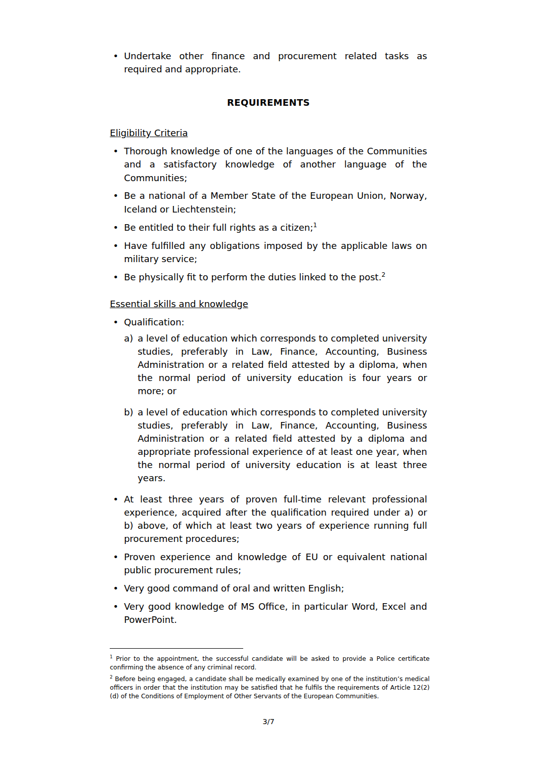Undertake other finance and procurement related tasks as required and appropriate.
REQUIREMENTS
Eligibility Criteria
Thorough knowledge of one of the languages of the Communities and a satisfactory knowledge of another language of the Communities;
Be a national of a Member State of the European Union, Norway, Iceland or Liechtenstein;
Be entitled to their full rights as a citizen;1
Have fulfilled any obligations imposed by the applicable laws on military service;
Be physically fit to perform the duties linked to the post.2
Essential skills and knowledge
Qualification:
a)
a level of education which corresponds to completed university studies, preferably in Law, Finance, Accounting, Business Administration or a related field attested by a diploma, when the normal period of university education is four years or more; or
b)
a level of education which corresponds to completed university studies, preferably in Law, Finance, Accounting, Business Administration or a related field attested by a diploma and appropriate professional experience of at least one year, when the normal period of university education is at least three years.
At least three years of proven full-time relevant professional experience, acquired after the qualification required under a) or b) above, of which at least two years of experience running full procurement procedures;
Proven experience and knowledge of EU or equivalent national public procurement rules;
Very good command of oral and written English;
Very good knowledge of MS Office, in particular Word, Excel and PowerPoint.
1 Prior to the appointment, the successful candidate will be asked to provide a Police certificate confirming the absence of any criminal record.
2 Before being engaged, a candidate shall be medically examined by one of the institution’s medical officers in order that the institution may be satisfied that he fulfils the requirements of Article 12(2)(d) of the Conditions of Employment of Other Servants of the European Communities.
3/7